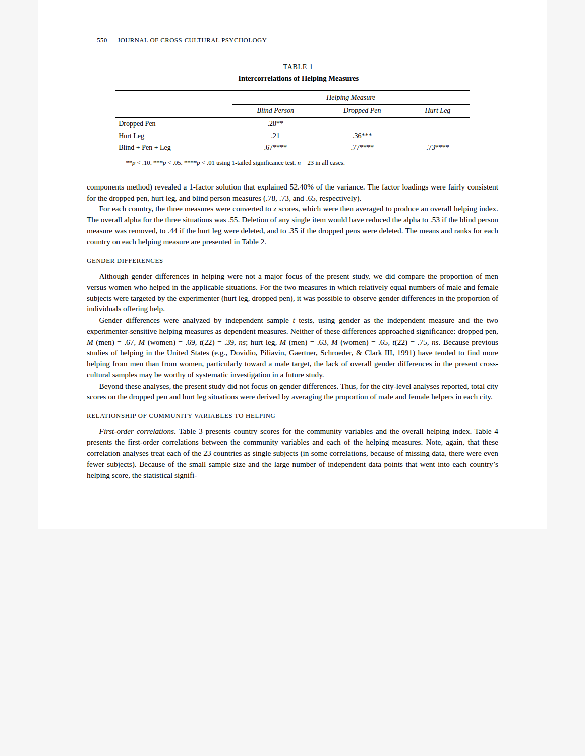550 JOURNAL OF CROSS-CULTURAL PSYCHOLOGY
TABLE 1
Intercorrelations of Helping Measures
| | Helping Measure |
| --- | --- |
| | Blind Person | Dropped Pen | Hurt Leg |
| Dropped Pen | .28** | | |
| Hurt Leg | .21 | .36*** | |
| Blind + Pen + Leg | .67**** | .77**** | .73**** |
**p < .10. ***p < .05. ****p < .01 using 1-tailed significance test. n = 23 in all cases.
components method) revealed a 1-factor solution that explained 52.40% of the variance. The factor loadings were fairly consistent for the dropped pen, hurt leg, and blind person measures (.78, .73, and .65, respectively).
For each country, the three measures were converted to z scores, which were then averaged to produce an overall helping index. The overall alpha for the three situations was .55. Deletion of any single item would have reduced the alpha to .53 if the blind person measure was removed, to .44 if the hurt leg were deleted, and to .35 if the dropped pens were deleted. The means and ranks for each country on each helping measure are presented in Table 2.
GENDER DIFFERENCES
Although gender differences in helping were not a major focus of the present study, we did compare the proportion of men versus women who helped in the applicable situations. For the two measures in which relatively equal numbers of male and female subjects were targeted by the experimenter (hurt leg, dropped pen), it was possible to observe gender differences in the proportion of individuals offering help.
Gender differences were analyzed by independent sample t tests, using gender as the independent measure and the two experimenter-sensitive helping measures as dependent measures. Neither of these differences approached significance: dropped pen, M (men) = .67, M (women) = .69, t(22) = .39, ns; hurt leg, M (men) = .63, M (women) = .65, t(22) = .75, ns. Because previous studies of helping in the United States (e.g., Dovidio, Piliavin, Gaertner, Schroeder, & Clark III, 1991) have tended to find more helping from men than from women, particularly toward a male target, the lack of overall gender differences in the present cross-cultural samples may be worthy of systematic investigation in a future study.
Beyond these analyses, the present study did not focus on gender differences. Thus, for the city-level analyses reported, total city scores on the dropped pen and hurt leg situations were derived by averaging the proportion of male and female helpers in each city.
RELATIONSHIP OF COMMUNITY VARIABLES TO HELPING
First-order correlations. Table 3 presents country scores for the community variables and the overall helping index. Table 4 presents the first-order correlations between the community variables and each of the helping measures. Note, again, that these correlation analyses treat each of the 23 countries as single subjects (in some correlations, because of missing data, there were even fewer subjects). Because of the small sample size and the large number of independent data points that went into each country’s helping score, the statistical signifi-